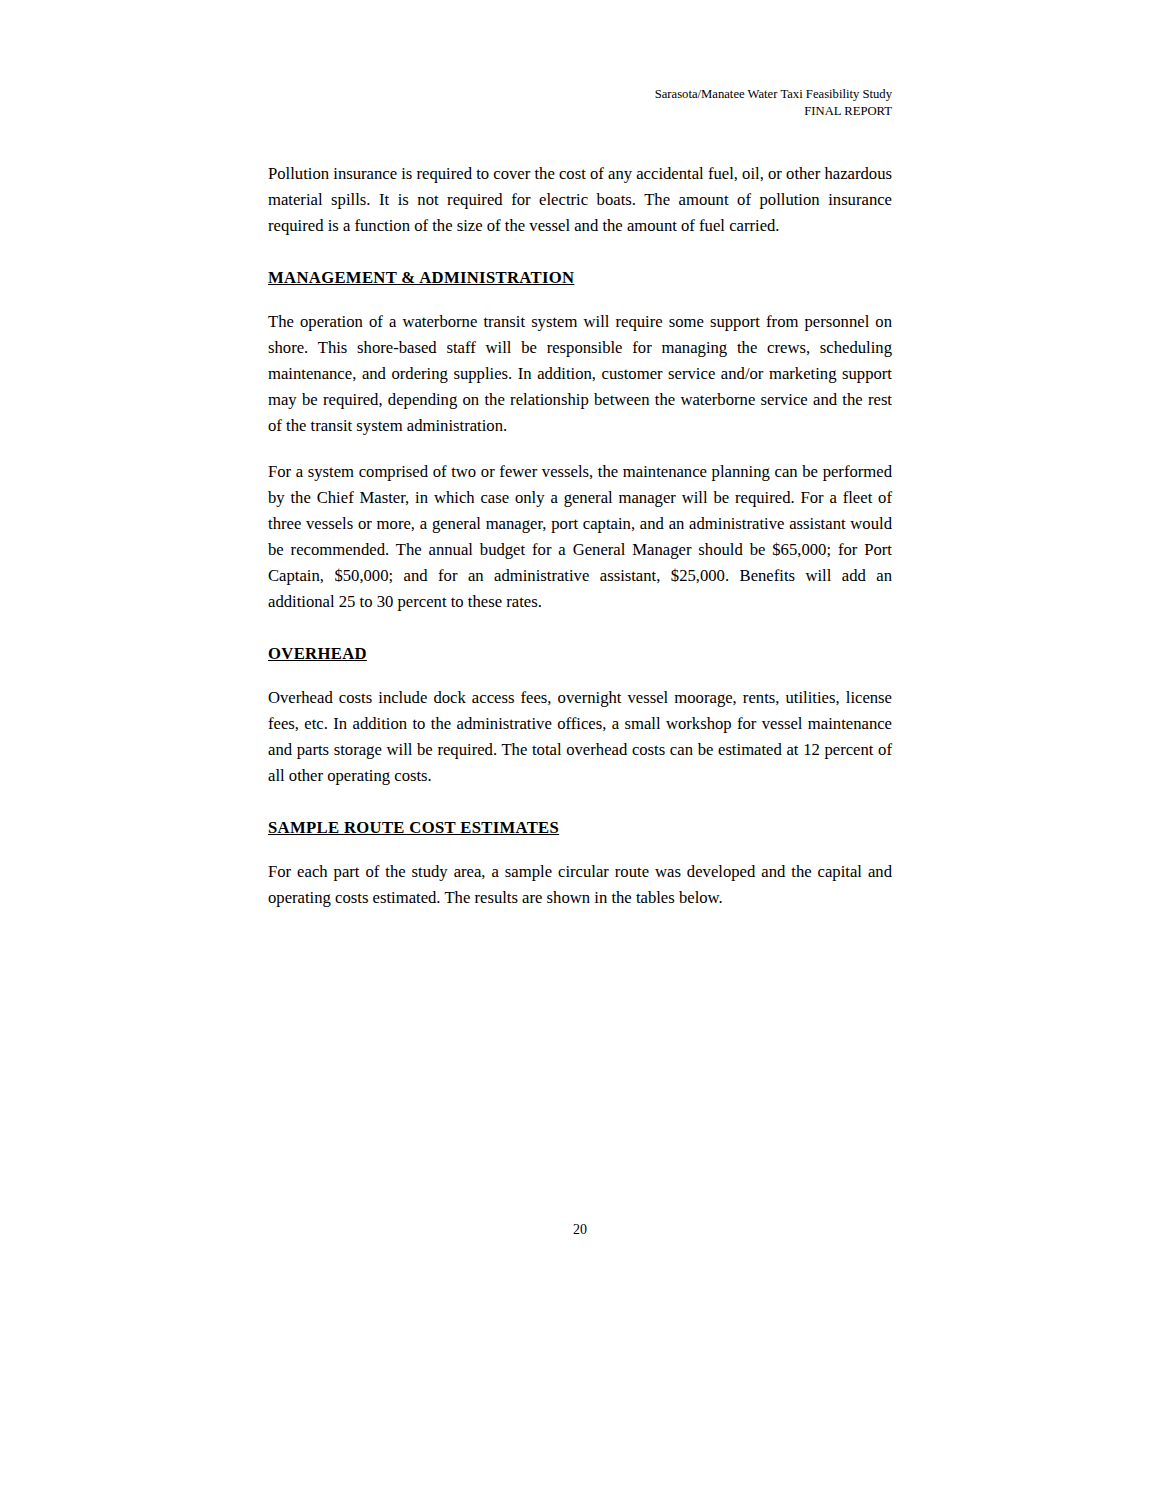Sarasota/Manatee Water Taxi Feasibility Study FINAL REPORT
Pollution insurance is required to cover the cost of any accidental fuel, oil, or other hazardous material spills. It is not required for electric boats. The amount of pollution insurance required is a function of the size of the vessel and the amount of fuel carried.
Management & Administration
The operation of a waterborne transit system will require some support from personnel on shore. This shore-based staff will be responsible for managing the crews, scheduling maintenance, and ordering supplies. In addition, customer service and/or marketing support may be required, depending on the relationship between the waterborne service and the rest of the transit system administration.
For a system comprised of two or fewer vessels, the maintenance planning can be performed by the Chief Master, in which case only a general manager will be required. For a fleet of three vessels or more, a general manager, port captain, and an administrative assistant would be recommended. The annual budget for a General Manager should be $65,000; for Port Captain, $50,000; and for an administrative assistant, $25,000. Benefits will add an additional 25 to 30 percent to these rates.
Overhead
Overhead costs include dock access fees, overnight vessel moorage, rents, utilities, license fees, etc. In addition to the administrative offices, a small workshop for vessel maintenance and parts storage will be required. The total overhead costs can be estimated at 12 percent of all other operating costs.
Sample Route Cost Estimates
For each part of the study area, a sample circular route was developed and the capital and operating costs estimated. The results are shown in the tables below.
20